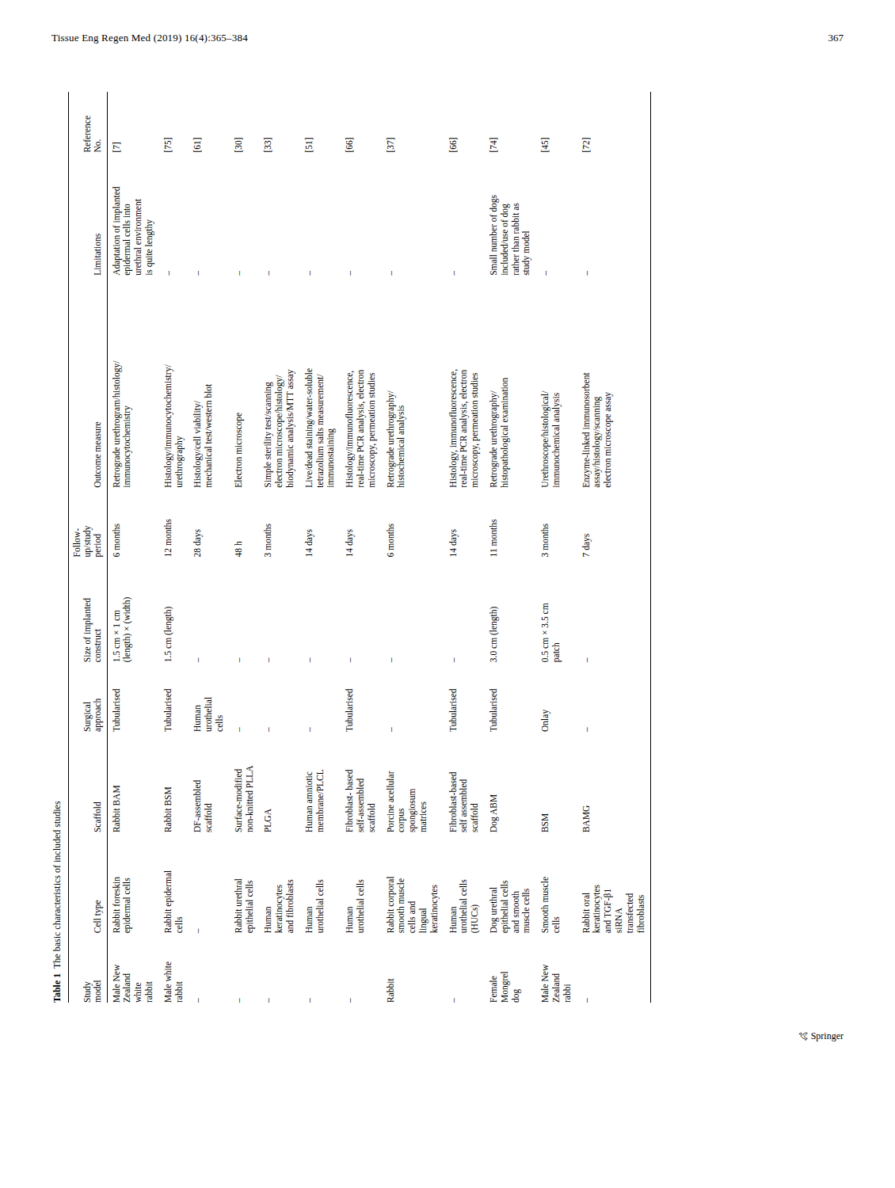Tissue Eng Regen Med (2019) 16(4):365–384
367
Table 1 The basic characteristics of included studies
| Study model | Cell type | Scaffold | Surgical approach | Size of implanted construct | Follow- up/study period | Outcome measure | Limitations | Reference No. |
| --- | --- | --- | --- | --- | --- | --- | --- | --- |
| Male New Zealand white rabbit | Rabbit foreskin epidermal cells | Rabbit BAM | Tubularised | 1.5 cm × 1 cm (length) × (width) | 6 months | Retrograde urethrogram/histology/ immunocytochemistry | Adaptation of implanted epidermal cells into urethral environment is quite lengthy | [7] |
| Male white rabbit | Rabbit epidermal cells | Rabbit BSM | Tubularised | 1.5 cm (length) | 12 months | Histology/immunocytochemistry/ urethrography | – | [75] |
| – | – | DF-assembled scaffold | Human urothelial cells | – | 28 days | Histology/cell viability/ mechanical test/western blot | – | [61] |
| – | Rabbit urethral epithelial cells | Surface-modified non-knitted PLLA | – | – | 48 h | Electron microscope | – | [30] |
| – | Human keratinocytes and fibroblasts | PLGA | – | – | 3 months | Simple sterility test/scanning electron microscope/histology/ biodynamic analysis/MTT assay | – | [33] |
| – | Human urothelial cells | Human amniotic membrane/PLCL | – | – | 14 days | Live/dead staining/water-soluble tetrazolium salts measurement/ immunostaining | – | [51] |
| – | Human urothelial cells | Fibroblast- based self-assembled scaffold | Tubularised | – | 14 days | Histology/immunofluorescence, real-time PCR analysis, electron microscopy, permeation studies | – | [66] |
| Rabbit | Rabbit corporal smooth muscle cells and lingual keratinocytes | Porcine acellular corpus spongiosum matrices | – | – | 6 months | Retrograde urethrography/ histochemical analysis | – | [37] |
| – | Human urothelial cells (HUCs) | Fibroblast-based self assembled scaffold | Tubularised | – | 14 days | Histology, immunofluorescence, real-time PCR analysis, electron microscopy, permeation studies | – | [66] |
| Female Mongrel dog | Dog urethral epithelial cells and smooth muscle cells | Dog ABM | Tubularised | 3.0 cm (length) | 11 months | Retrograde urethrography/ histopathological examination | Small number of dogs included/use of dog rather than rabbit as study model | [74] |
| Male New Zealand rabbi | Smooth muscle cells | BSM | Onlay | 0.5 cm × 3.5 cm patch | 3 months | Urethroscope/histological/ immunochemical analysis | – | [45] |
| – | Rabbit oral keratinocytes and TGF-β1 siRNA transfected fibroblasts | BAMG | – | – | 7 days | Enzyme-linked immunosorbent assay/histology/scanning electron microscope assay | – | [72] |
🕊Springer